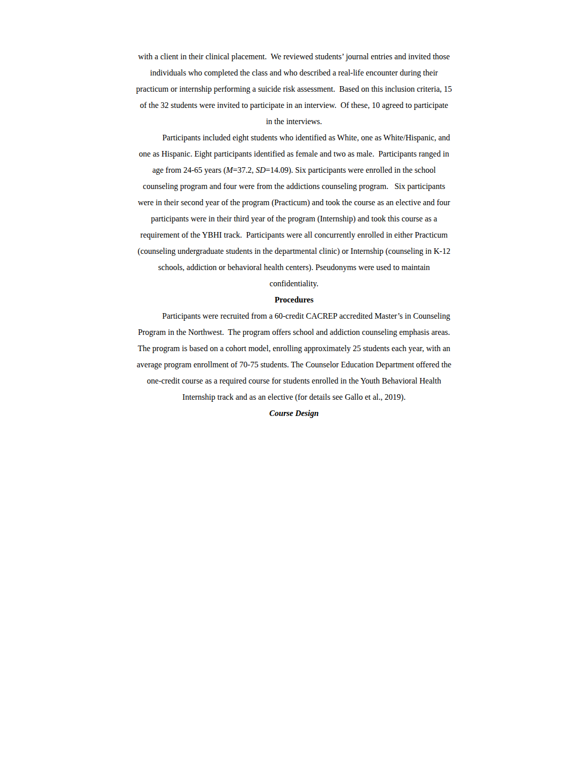with a client in their clinical placement. We reviewed students’ journal entries and invited those individuals who completed the class and who described a real-life encounter during their practicum or internship performing a suicide risk assessment. Based on this inclusion criteria, 15 of the 32 students were invited to participate in an interview. Of these, 10 agreed to participate in the interviews.
Participants included eight students who identified as White, one as White/Hispanic, and one as Hispanic. Eight participants identified as female and two as male. Participants ranged in age from 24-65 years (M=37.2, SD=14.09). Six participants were enrolled in the school counseling program and four were from the addictions counseling program. Six participants were in their second year of the program (Practicum) and took the course as an elective and four participants were in their third year of the program (Internship) and took this course as a requirement of the YBHI track. Participants were all concurrently enrolled in either Practicum (counseling undergraduate students in the departmental clinic) or Internship (counseling in K-12 schools, addiction or behavioral health centers). Pseudonyms were used to maintain confidentiality.
Procedures
Participants were recruited from a 60-credit CACREP accredited Master’s in Counseling Program in the Northwest. The program offers school and addiction counseling emphasis areas. The program is based on a cohort model, enrolling approximately 25 students each year, with an average program enrollment of 70-75 students. The Counselor Education Department offered the one-credit course as a required course for students enrolled in the Youth Behavioral Health Internship track and as an elective (for details see Gallo et al., 2019).
Course Design